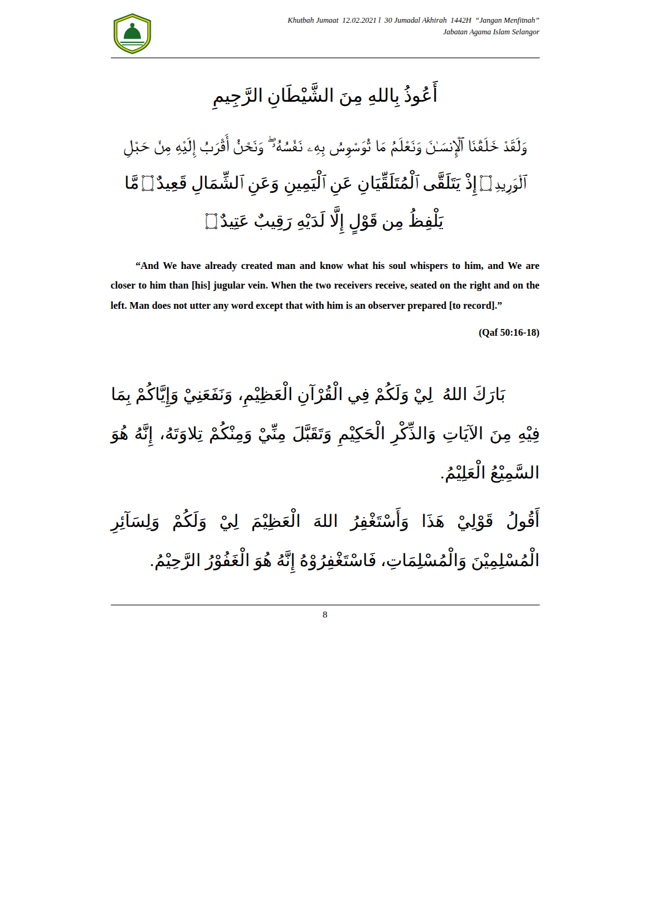Khutbah Jumaat 12.02.2021 l 30 Jumadal Akhirah 1442H “Jangan Menfitnah”
Jabatan Agama Islam Selangor
أَعُوذُ بِاللهِ مِنَ الشَّيْطَانِ الرَّجِيمِ
وَلَقَدْ خَلَقْنَا ٱلْإِنسَـٰنَ وَنَعْلَمُ مَا تُوَسْوِسُ بِهِۦ نَفْسُهُۥ ۖ وَنَحْنُ أَقْرَبُ إِلَيْهِ مِنْ حَبْلِ ٱلْوَرِيدِ ۝ إِذْ يَتَلَقَّى ٱلْمُتَلَقِّيَانِ عَنِ ٱلْيَمِينِ وَعَنِ ٱلشِّمَالِ قَعِيدٌ ۝ مَّا يَلْفِظُ مِن قَوْلٍ إِلَّا لَدَيْهِ رَقِيبٌ عَتِيدٌ ۝
“And We have already created man and know what his soul whispers to him, and We are closer to him than [his] jugular vein. When the two receivers receive, seated on the right and on the left. Man does not utter any word except that with him is an observer prepared [to record].”
(Qaf 50:16-18)
بَارَكَ اللهُ لِيْ وَلَكُمْ فِي الْقُرْآنِ الْعَظِيْمِ، وَنَفَعَنِيْ وَإِيَّاكُمْ بِمَا فِيْهِ مِنَ الآيَاتِ وَالذِّكْرِ الْحَكِيْمِ وَتَقَبَّلَ مِنِّيْ وَمِنْكُمْ تِلاوَتَهُ، إِنَّهُ هُوَ السَّمِيْعُ الْعَلِيْمُ.
أَقُولُ قَوْلِيْ هَذَا وَأَسْتَغْفِرُ اللهَ الْعَظِيْمَ لِيْ وَلَكُمْ وَلِسَآئِرِ الْمُسْلِمِيْنَ وَالْمُسْلِمَاتِ، فَاسْتَغْفِرُوْهُ إِنَّهُ هُوَ الْغَفُوْرُ الرَّحِيْمُ.
8